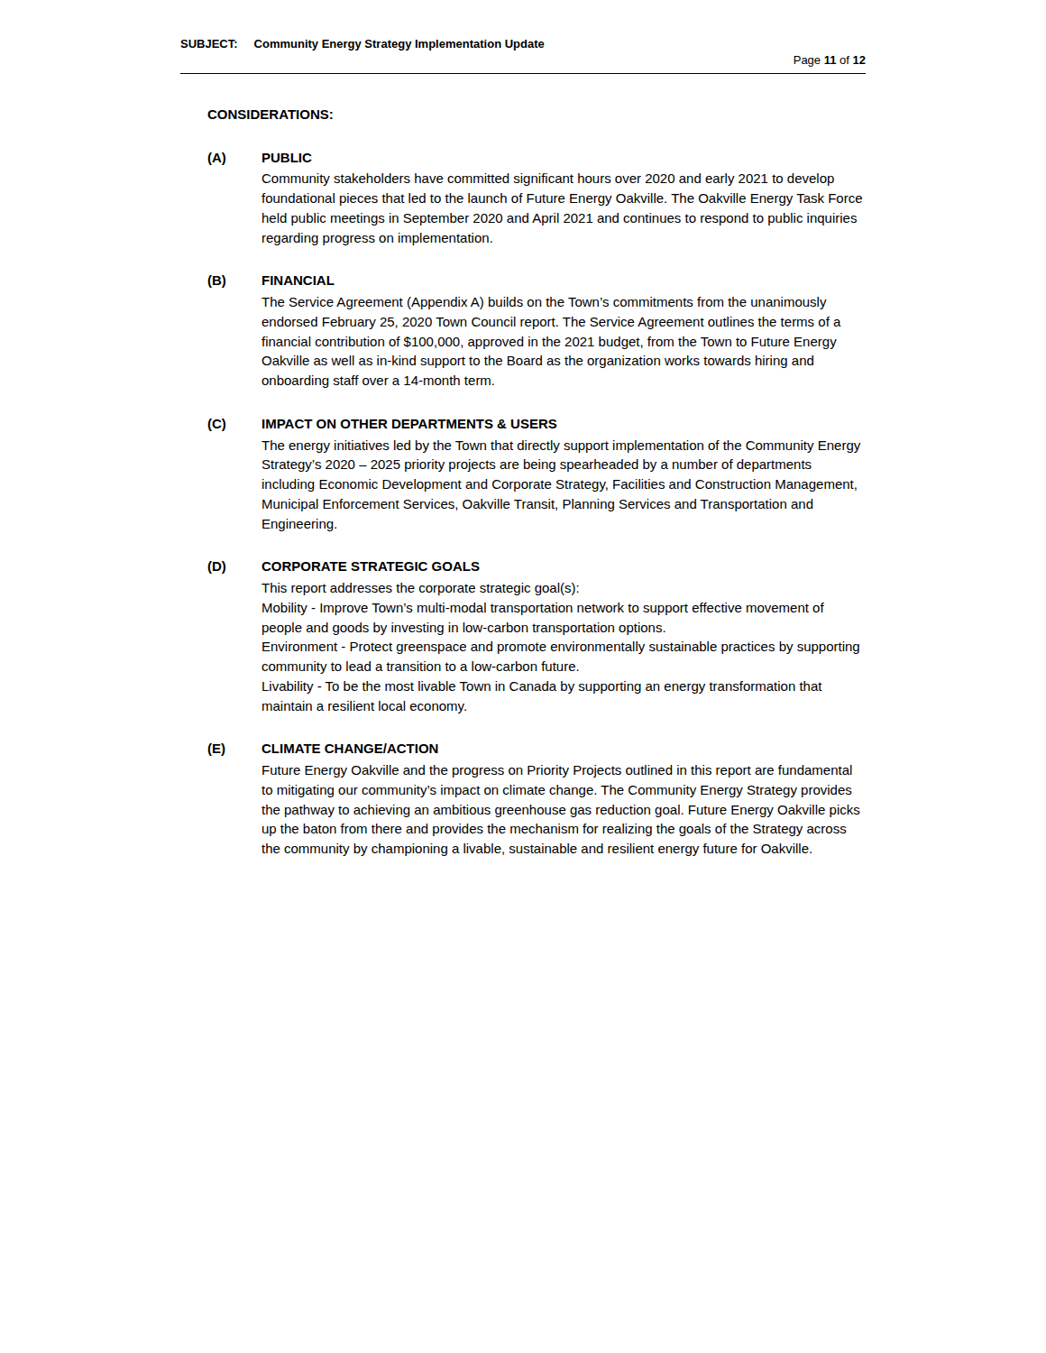SUBJECT: Community Energy Strategy Implementation Update
Page 11 of 12
CONSIDERATIONS:
(A)
PUBLIC
Community stakeholders have committed significant hours over 2020 and early 2021 to develop foundational pieces that led to the launch of Future Energy Oakville. The Oakville Energy Task Force held public meetings in September 2020 and April 2021 and continues to respond to public inquiries regarding progress on implementation.
(B)
FINANCIAL
The Service Agreement (Appendix A) builds on the Town’s commitments from the unanimously endorsed February 25, 2020 Town Council report. The Service Agreement outlines the terms of a financial contribution of $100,000, approved in the 2021 budget, from the Town to Future Energy Oakville as well as in-kind support to the Board as the organization works towards hiring and onboarding staff over a 14-month term.
(C)
IMPACT ON OTHER DEPARTMENTS & USERS
The energy initiatives led by the Town that directly support implementation of the Community Energy Strategy’s 2020 – 2025 priority projects are being spearheaded by a number of departments including Economic Development and Corporate Strategy, Facilities and Construction Management, Municipal Enforcement Services, Oakville Transit, Planning Services and Transportation and Engineering.
(D)
CORPORATE STRATEGIC GOALS
This report addresses the corporate strategic goal(s):
Mobility - Improve Town’s multi-modal transportation network to support effective movement of people and goods by investing in low-carbon transportation options.
Environment - Protect greenspace and promote environmentally sustainable practices by supporting community to lead a transition to a low-carbon future.
Livability - To be the most livable Town in Canada by supporting an energy transformation that maintain a resilient local economy.
(E)
CLIMATE CHANGE/ACTION
Future Energy Oakville and the progress on Priority Projects outlined in this report are fundamental to mitigating our community’s impact on climate change. The Community Energy Strategy provides the pathway to achieving an ambitious greenhouse gas reduction goal. Future Energy Oakville picks up the baton from there and provides the mechanism for realizing the goals of the Strategy across the community by championing a livable, sustainable and resilient energy future for Oakville.